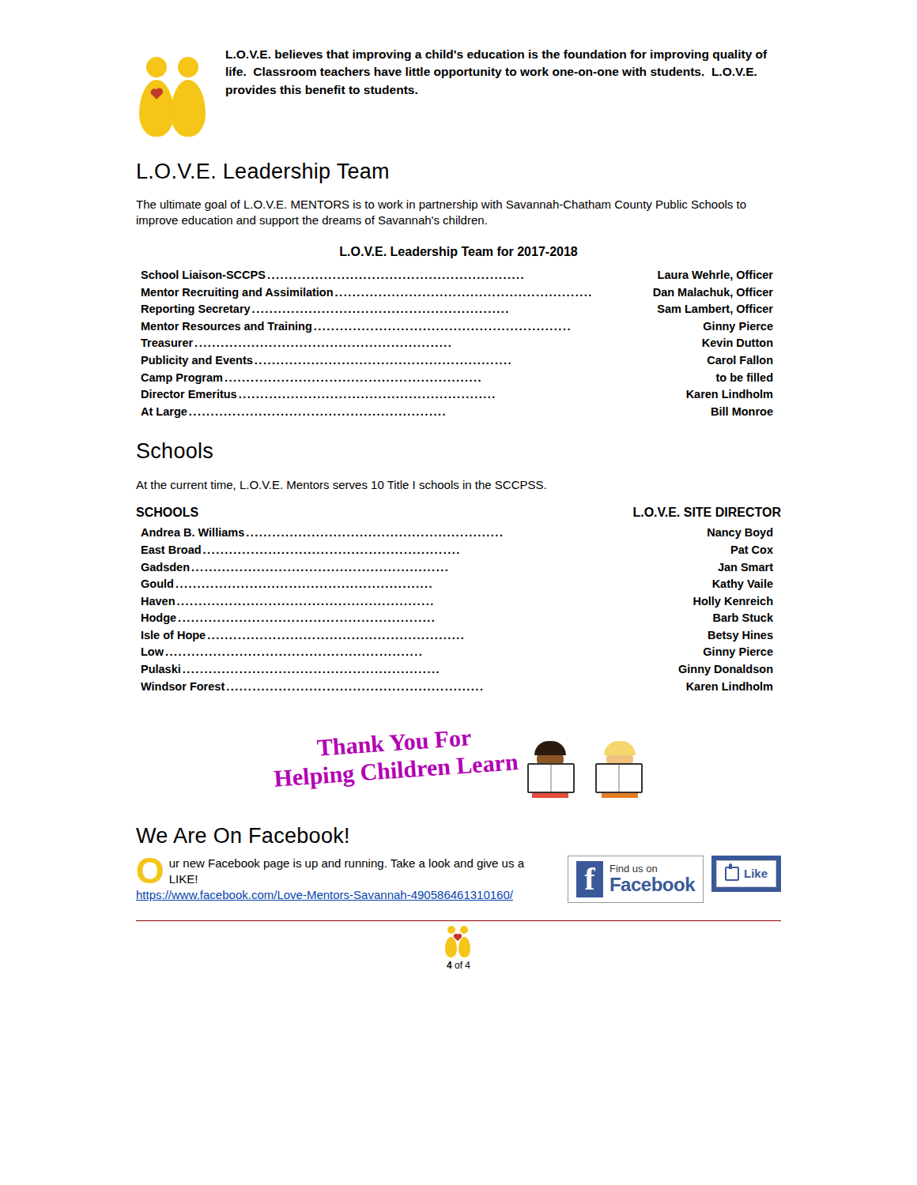L.O.V.E. believes that improving a child's education is the foundation for improving quality of life. Classroom teachers have little opportunity to work one-on-one with students. L.O.V.E. provides this benefit to students.
L.O.V.E. Leadership Team
The ultimate goal of L.O.V.E. MENTORS is to work in partnership with Savannah-Chatham County Public Schools to improve education and support the dreams of Savannah's children.
L.O.V.E. Leadership Team for 2017-2018
School Liaison-SCCPS........................................................... Laura Wehrle, Officer
Mentor Recruiting and Assimilation........................................................... Dan Malachuk, Officer
Reporting Secretary........................................................... Sam Lambert, Officer
Mentor Resources and Training........................................................... Ginny Pierce
Treasurer........................................................... Kevin Dutton
Publicity and Events........................................................... Carol Fallon
Camp Program........................................................... to be filled
Director Emeritus........................................................... Karen Lindholm
At Large........................................................... Bill Monroe
Schools
At the current time, L.O.V.E. Mentors serves 10 Title I schools in the SCCPSS.
SCHOOLS L.O.V.E. SITE DIRECTOR
Andrea B. Williams........................................................... Nancy Boyd
East Broad........................................................... Pat Cox
Gadsden........................................................... Jan Smart
Gould........................................................... Kathy Vaile
Haven........................................................... Holly Kenreich
Hodge........................................................... Barb Stuck
Isle of Hope........................................................... Betsy Hines
Low........................................................... Ginny Pierce
Pulaski........................................................... Ginny Donaldson
Windsor Forest........................................................... Karen Lindholm
Thank You For
Helping Children Learn
We Are On Facebook!
Our new Facebook page is up and running. Take a look and give us a LIKE!
https://www.facebook.com/Love-Mentors-Savannah-490586461310160/
f
Find us on
Facebook
Like
4 of 4